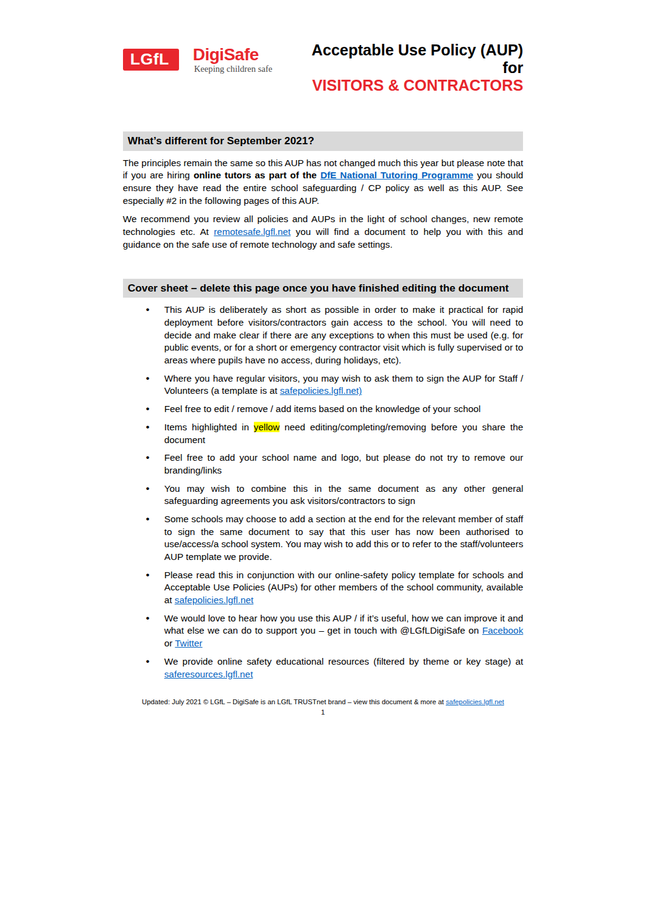LGfL
DigiSafe Keeping children safe
Acceptable Use Policy (AUP) for
VISITORS & CONTRACTORS
What’s different for September 2021?
The principles remain the same so this AUP has not changed much this year but please note that if you are hiring online tutors as part of the DfE National Tutoring Programme you should ensure they have read the entire school safeguarding / CP policy as well as this AUP. See especially #2 in the following pages of this AUP.
We recommend you review all policies and AUPs in the light of school changes, new remote technologies etc. At remotesafe.lgfl.net you will find a document to help you with this and guidance on the safe use of remote technology and safe settings.
Cover sheet – delete this page once you have finished editing the document
This AUP is deliberately as short as possible in order to make it practical for rapid deployment before visitors/contractors gain access to the school. You will need to decide and make clear if there are any exceptions to when this must be used (e.g. for public events, or for a short or emergency contractor visit which is fully supervised or to areas where pupils have no access, during holidays, etc).
Where you have regular visitors, you may wish to ask them to sign the AUP for Staff / Volunteers (a template is at safepolicies.lgfl.net)
Feel free to edit / remove / add items based on the knowledge of your school
Items highlighted in yellow need editing/completing/removing before you share the document
Feel free to add your school name and logo, but please do not try to remove our branding/links
You may wish to combine this in the same document as any other general safeguarding agreements you ask visitors/contractors to sign
Some schools may choose to add a section at the end for the relevant member of staff to sign the same document to say that this user has now been authorised to use/access/a school system. You may wish to add this or to refer to the staff/volunteers AUP template we provide.
Please read this in conjunction with our online-safety policy template for schools and Acceptable Use Policies (AUPs) for other members of the school community, available at safepolicies.lgfl.net
We would love to hear how you use this AUP / if it’s useful, how we can improve it and what else we can do to support you – get in touch with @LGfLDigiSafe on Facebook or Twitter
We provide online safety educational resources (filtered by theme or key stage) at saferesources.lgfl.net
Updated: July 2021 © LGfL – DigiSafe is an LGfL TRUSTnet brand – view this document & more at safepolicies.lgfl.net
1